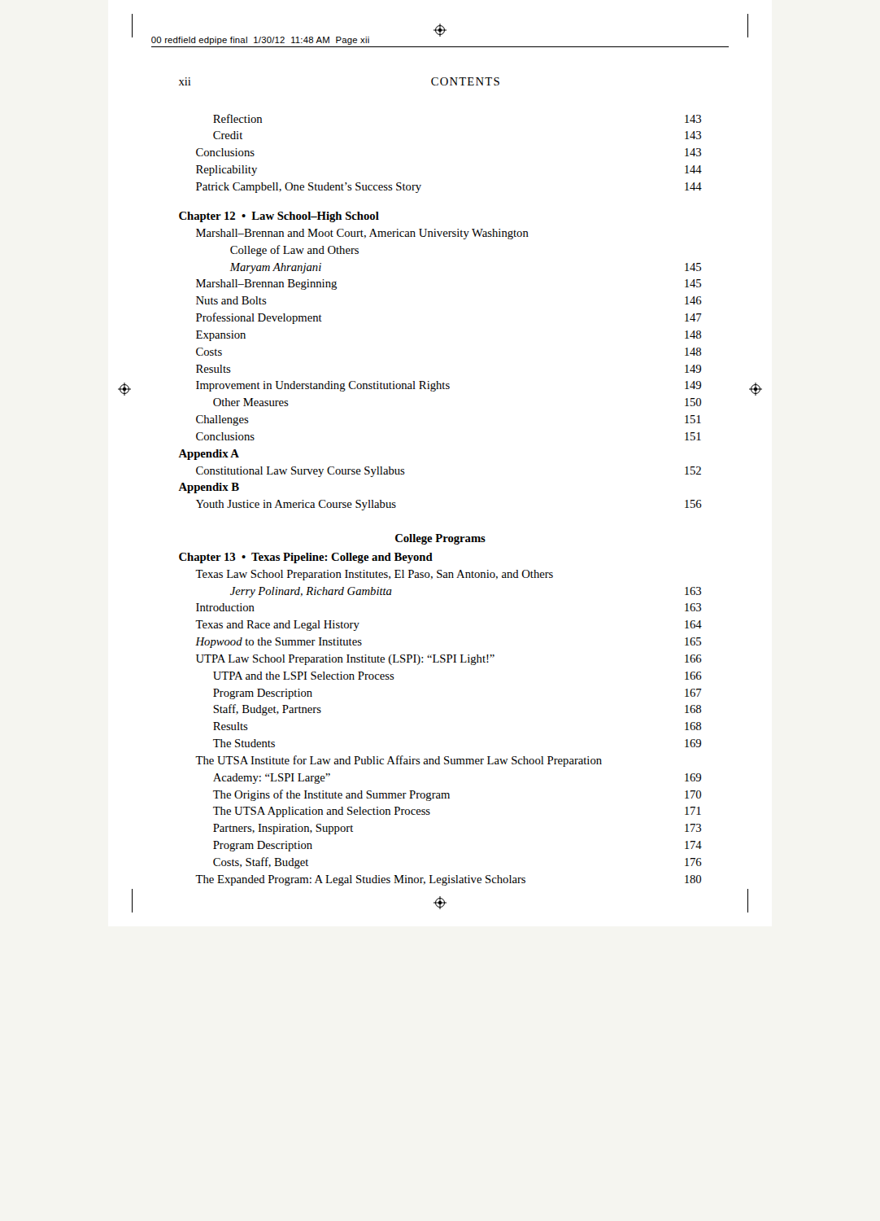00 redfield edpipe final 1/30/12 11:48 AM Page xii
xii CONTENTS
Reflection 143
Credit 143
Conclusions 143
Replicability 144
Patrick Campbell, One Student’s Success Story 144
Chapter 12 • Law School–High School
Marshall–Brennan and Moot Court, American University Washington
College of Law and Others
Maryam Ahranjani 145
Marshall–Brennan Beginning 145
Nuts and Bolts 146
Professional Development 147
Expansion 148
Costs 148
Results 149
Improvement in Understanding Constitutional Rights 149
Other Measures 150
Challenges 151
Conclusions 151
Appendix A
Constitutional Law Survey Course Syllabus 152
Appendix B
Youth Justice in America Course Syllabus 156
College Programs
Chapter 13 • Texas Pipeline: College and Beyond
Texas Law School Preparation Institutes, El Paso, San Antonio, and Others
Jerry Polinard, Richard Gambitta 163
Introduction 163
Texas and Race and Legal History 164
Hopwood to the Summer Institutes 165
UTPA Law School Preparation Institute (LSPI): “LSPI Light!”166
UTPA and the LSPI Selection Process 166
Program Description 167
Staff, Budget, Partners 168
Results 168
The Students 169
The UTSA Institute for Law and Public Affairs and Summer Law School Preparation
Academy: “LSPI Large”169
The Origins of the Institute and Summer Program 170
The UTSA Application and Selection Process 171
Partners, Inspiration, Support 173
Program Description 174
Costs, Staff, Budget 176
The Expanded Program: A Legal Studies Minor, Legislative Scholars 180